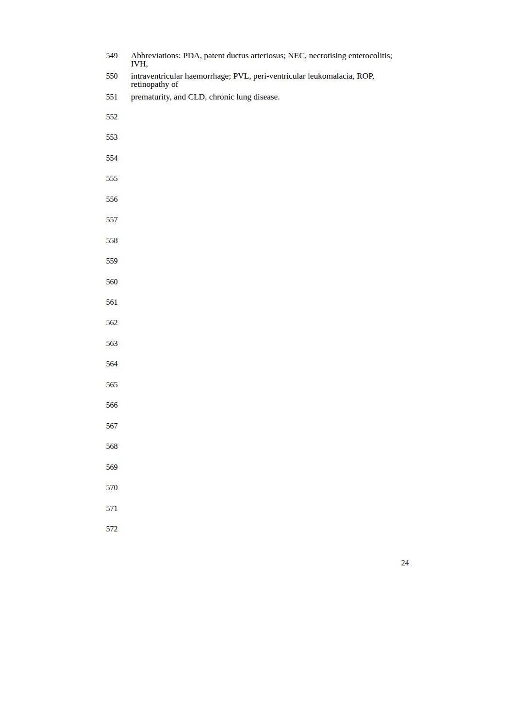549 Abbreviations: PDA, patent ductus arteriosus; NEC, necrotising enterocolitis; IVH,
550 intraventricular haemorrhage; PVL, peri-ventricular leukomalacia, ROP, retinopathy of
551 prematurity, and CLD, chronic lung disease.
552
553
554
555
556
557
558
559
560
561
562
563
564
565
566
567
568
569
570
571
572
24